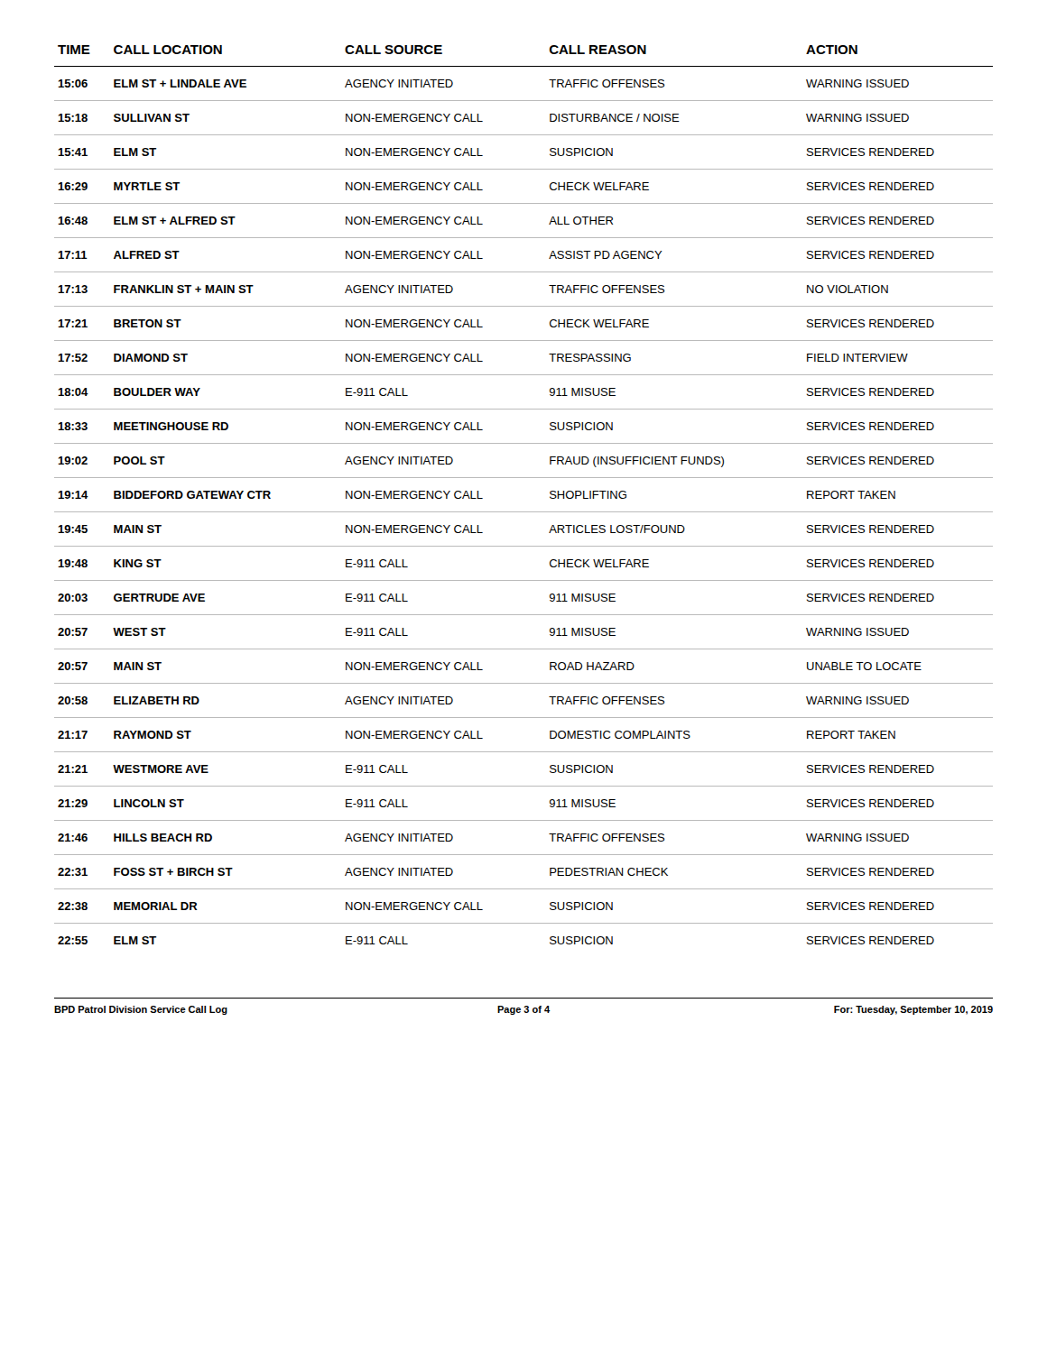| TIME | CALL LOCATION | CALL SOURCE | CALL REASON | ACTION |
| --- | --- | --- | --- | --- |
| 15:06 | ELM ST + LINDALE AVE | AGENCY INITIATED | TRAFFIC OFFENSES | WARNING ISSUED |
| 15:18 | SULLIVAN ST | NON-EMERGENCY CALL | DISTURBANCE / NOISE | WARNING ISSUED |
| 15:41 | ELM ST | NON-EMERGENCY CALL | SUSPICION | SERVICES RENDERED |
| 16:29 | MYRTLE ST | NON-EMERGENCY CALL | CHECK WELFARE | SERVICES RENDERED |
| 16:48 | ELM ST + ALFRED ST | NON-EMERGENCY CALL | ALL OTHER | SERVICES RENDERED |
| 17:11 | ALFRED ST | NON-EMERGENCY CALL | ASSIST PD AGENCY | SERVICES RENDERED |
| 17:13 | FRANKLIN ST + MAIN ST | AGENCY INITIATED | TRAFFIC OFFENSES | NO VIOLATION |
| 17:21 | BRETON ST | NON-EMERGENCY CALL | CHECK WELFARE | SERVICES RENDERED |
| 17:52 | DIAMOND ST | NON-EMERGENCY CALL | TRESPASSING | FIELD INTERVIEW |
| 18:04 | BOULDER WAY | E-911 CALL | 911 MISUSE | SERVICES RENDERED |
| 18:33 | MEETINGHOUSE RD | NON-EMERGENCY CALL | SUSPICION | SERVICES RENDERED |
| 19:02 | POOL ST | AGENCY INITIATED | FRAUD (INSUFFICIENT FUNDS) | SERVICES RENDERED |
| 19:14 | BIDDEFORD GATEWAY CTR | NON-EMERGENCY CALL | SHOPLIFTING | REPORT TAKEN |
| 19:45 | MAIN ST | NON-EMERGENCY CALL | ARTICLES LOST/FOUND | SERVICES RENDERED |
| 19:48 | KING ST | E-911 CALL | CHECK WELFARE | SERVICES RENDERED |
| 20:03 | GERTRUDE AVE | E-911 CALL | 911 MISUSE | SERVICES RENDERED |
| 20:57 | WEST ST | E-911 CALL | 911 MISUSE | WARNING ISSUED |
| 20:57 | MAIN ST | NON-EMERGENCY CALL | ROAD HAZARD | UNABLE TO LOCATE |
| 20:58 | ELIZABETH RD | AGENCY INITIATED | TRAFFIC OFFENSES | WARNING ISSUED |
| 21:17 | RAYMOND ST | NON-EMERGENCY CALL | DOMESTIC COMPLAINTS | REPORT TAKEN |
| 21:21 | WESTMORE AVE | E-911 CALL | SUSPICION | SERVICES RENDERED |
| 21:29 | LINCOLN ST | E-911 CALL | 911 MISUSE | SERVICES RENDERED |
| 21:46 | HILLS BEACH RD | AGENCY INITIATED | TRAFFIC OFFENSES | WARNING ISSUED |
| 22:31 | FOSS ST + BIRCH ST | AGENCY INITIATED | PEDESTRIAN CHECK | SERVICES RENDERED |
| 22:38 | MEMORIAL DR | NON-EMERGENCY CALL | SUSPICION | SERVICES RENDERED |
| 22:55 | ELM ST | E-911 CALL | SUSPICION | SERVICES RENDERED |
BPD Patrol Division Service Call Log
Page 3 of 4
For: Tuesday, September 10, 2019